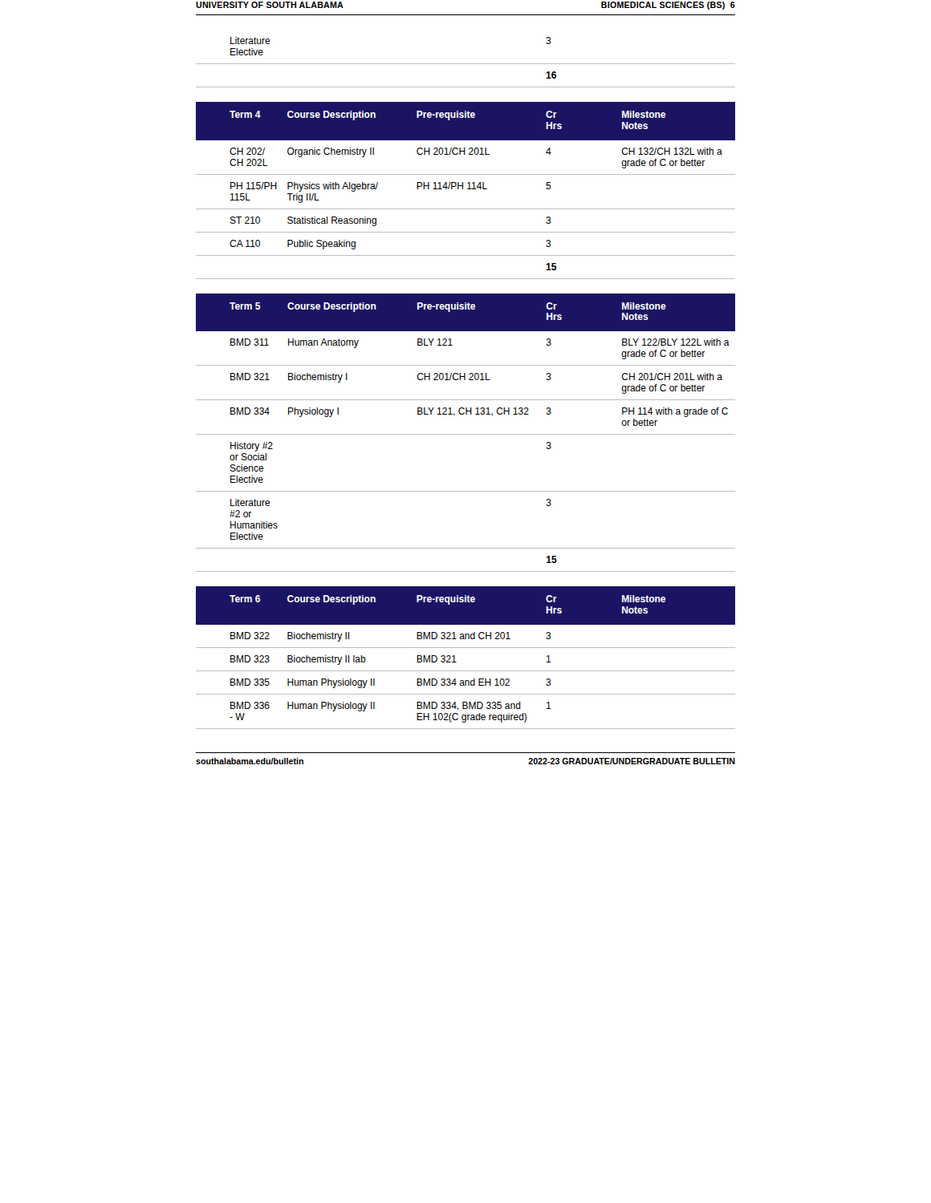University of South Alabama
Biomedical Sciences (BS) 6
| Literature Elective | | | 3 | |
| | | | 16 | |
| Term 4 | Course Description | Pre-requisite | Cr Hrs | Milestone Notes |
| --- | --- | --- | --- | --- |
| CH 202/ CH 202L | Organic Chemistry II | CH 201/CH 201L | 4 | CH 132/CH 132L with a grade of C or better |
| PH 115/PH 115L | Physics with Algebra/ Trig II/L | PH 114/PH 114L | 5 | |
| ST 210 | Statistical Reasoning | | 3 | |
| CA 110 | Public Speaking | | 3 | |
| | | | 15 | |
| Term 5 | Course Description | Pre-requisite | Cr Hrs | Milestone Notes |
| --- | --- | --- | --- | --- |
| BMD 311 | Human Anatomy | BLY 121 | 3 | BLY 122/BLY 122L with a grade of C or better |
| BMD 321 | Biochemistry I | CH 201/CH 201L | 3 | CH 201/CH 201L with a grade of C or better |
| BMD 334 | Physiology I | BLY 121, CH 131, CH 132 | 3 | PH 114 with a grade of C or better |
| History #2 or Social Science Elective | | | 3 | |
| Literature #2 or Humanities Elective | | | 3 | |
| | | | 15 | |
| Term 6 | Course Description | Pre-requisite | Cr Hrs | Milestone Notes |
| --- | --- | --- | --- | --- |
| BMD 322 | Biochemistry II | BMD 321 and CH 201 | 3 | |
| BMD 323 | Biochemistry II lab | BMD 321 | 1 | |
| BMD 335 | Human Physiology II | BMD 334 and EH 102 | 3 | |
| BMD 336 - W | Human Physiology II | BMD 334, BMD 335 and EH 102(C grade required) | 1 | |
southalabama.edu/bulletin
2022-23 Graduate/Undergraduate Bulletin